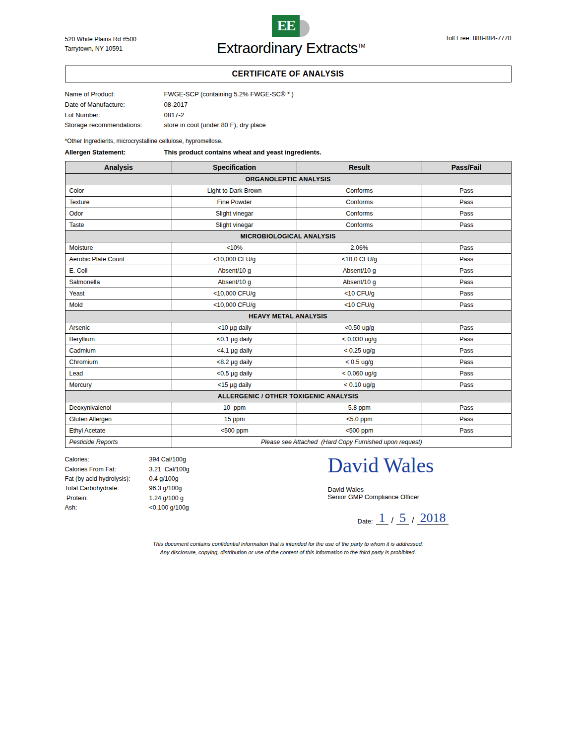520 White Plains Rd #500
Tarrytown, NY 10591
EE
Extraordinary ExtractsTM
Toll Free: 888-884-7770
CERTIFICATE OF ANALYSIS
Name of Product: FWGE-SCP (containing 5.2% FWGE-SC® * )
Date of Manufacture: 08-2017
Lot Number: 0817-2
Storage recommendations: store in cool (under 80 F), dry place
*Other Ingredients, microcrystalline cellulose, hypromellose.
Allergen Statement: This product contains wheat and yeast ingredients.
| Analysis | Specification | Result | Pass/Fail |
| --- | --- | --- | --- |
| ORGANOLEPTIC ANALYSIS |
| Color | Light to Dark Brown | Conforms | Pass |
| Texture | Fine Powder | Conforms | Pass |
| Odor | Slight vinegar | Conforms | Pass |
| Taste | Slight vinegar | Conforms | Pass |
| MICROBIOLOGICAL ANALYSIS |
| Moisture | <10% | 2.06% | Pass |
| Aerobic Plate Count | <10,000 CFU/g | <10.0 CFU/g | Pass |
| E. Coli | Absent/10 g | Absent/10 g | Pass |
| Salmonella | Absent/10 g | Absent/10 g | Pass |
| Yeast | <10,000 CFU/g | <10 CFU/g | Pass |
| Mold | <10,000 CFU/g | <10 CFU/g | Pass |
| HEAVY METAL ANALYSIS |
| Arsenic | <10 µg daily | <0.50 ug/g | Pass |
| Beryllium | <0.1 µg daily | < 0.030 ug/g | Pass |
| Cadmium | <4.1 µg daily | < 0.25 ug/g | Pass |
| Chromium | <8.2 µg daily | < 0.5 ug/g | Pass |
| Lead | <0.5 µg daily | < 0.060 ug/g | Pass |
| Mercury | <15 µg daily | < 0.10 ug/g | Pass |
| ALLERGENIC / OTHER TOXIGENIC ANALYSIS |
| Deoxynivalenol | 10 ppm | 5.8 ppm | Pass |
| Gluten Allergen | 15 ppm | <5.0 ppm | Pass |
| Ethyl Acetate | <500 ppm | <500 ppm | Pass |
| Pesticide Reports | Please see Attached (Hard Copy Furnished upon request) |
Calories: 394 Cal/100g
Calories From Fat: 3.21 Cal/100g
Fat (by acid hydrolysis): 0.4 g/100g
Total Carbohydrate: 96.3 g/100g
Protein: 1.24 g/100 g
Ash:<0.100 g/100g
David Wales
David Wales
Senior GMP Compliance Officer
Date: 1 / 5 / 2018
This document contains confidential information that is intended for the use of the party to whom it is addressed.
Any disclosure, copying, distribution or use of the content of this information to the third party is prohibited.